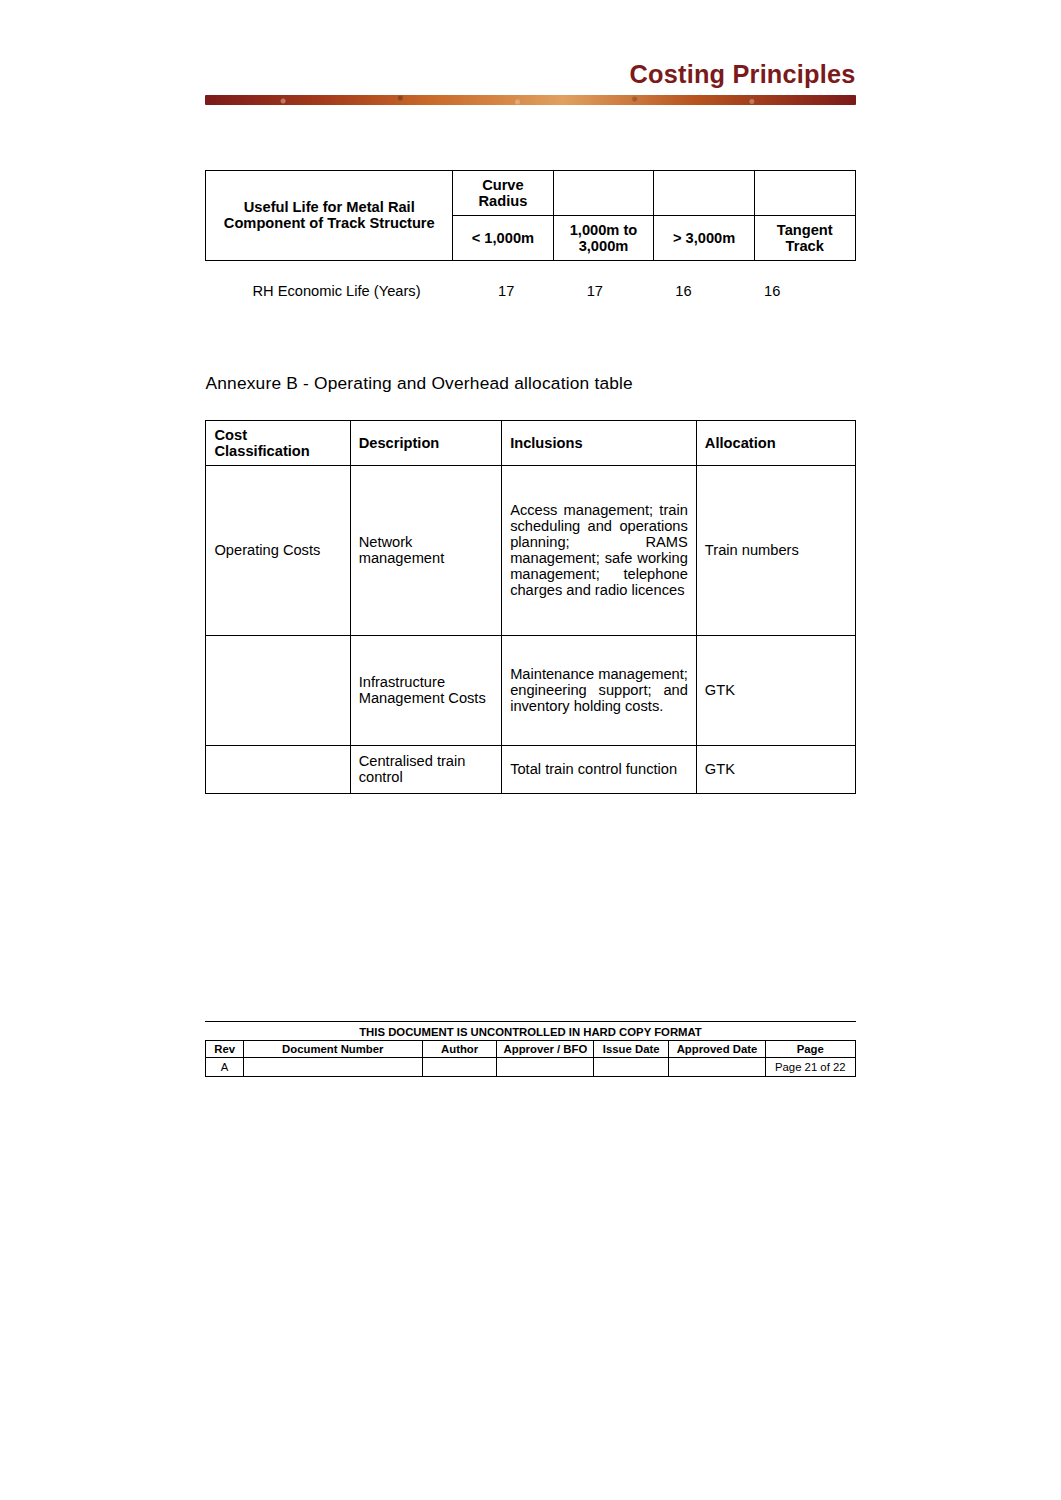Costing Principles
| Useful Life for Metal Rail Component of Track Structure | Curve Radius | | | |
| --- | --- | --- | --- | --- |
| < 1,000m | 1,000m to 3,000m | > 3,000m | Tangent Track |
| RH Economic Life (Years) | 17 | 17 | 16 | 16 |
Annexure B - Operating and Overhead allocation table
| Cost Classification | Description | Inclusions | Allocation |
| --- | --- | --- | --- |
| Operating Costs | Network management | Access management; train scheduling and operations planning; RAMS management; safe working management; telephone charges and radio licences | Train numbers |
| | Infrastructure Management Costs | Maintenance management; engineering support; and inventory holding costs. | GTK |
| | Centralised train control | Total train control function | GTK |
THIS DOCUMENT IS UNCONTROLLED IN HARD COPY FORMAT
| Rev | Document Number | Author | Approver / BFO | Issue Date | Approved Date | Page |
| --- | --- | --- | --- | --- | --- | --- |
| A | | | | | | Page 21 of 22 |